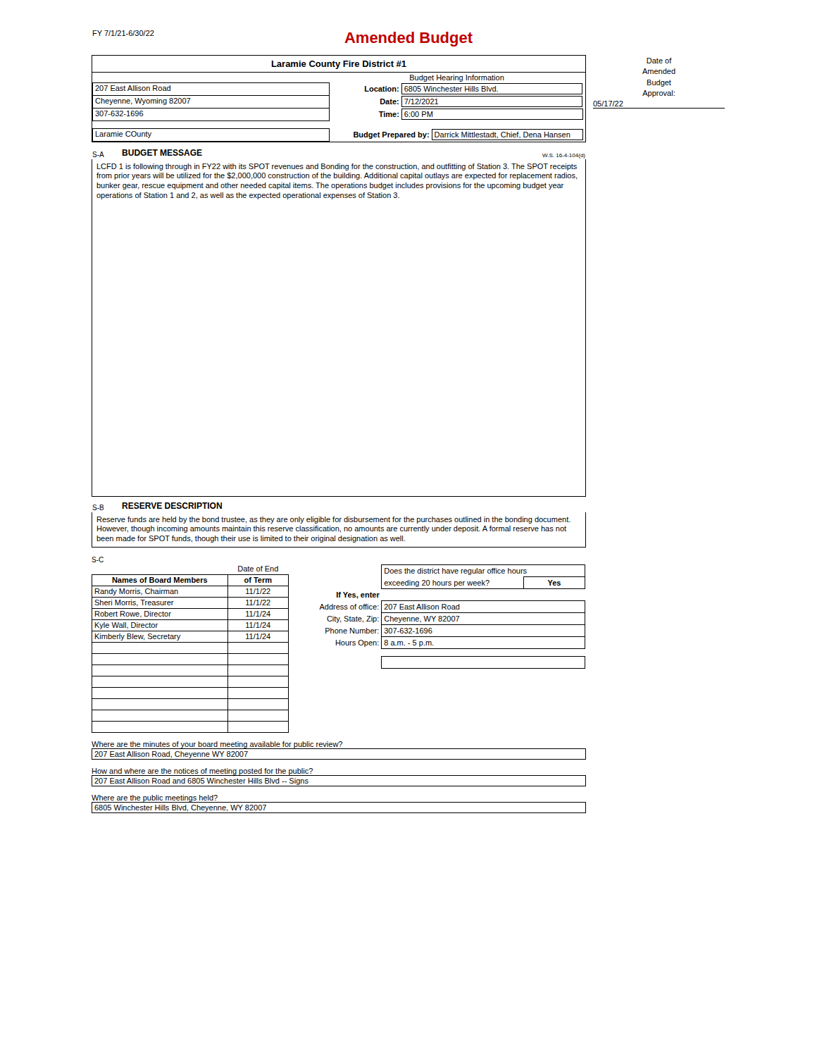| FY 7/1/21-6/30/22 | Amended Budget | |
| / Laramie County Fire District #1 / / / / Budget Hearing Information / / 207 East Allison Road / / Location: / 6805 Winchester Hills Blvd. / / / Cheyenne, Wyoming 82007 / / Date: / 7/12/2021 / / / 307-632-1696 / / Time: / 6:00 PM / / / Laramie COunty / / Budget Prepared by: / Darrick Mittlestadt, Chief, Dena Hansen / / / | Date of Amended Budget Approval: 05/17/22 |
| S-A | BUDGET MESSAGE | W.S. 16-4-104(d) |
| LCFD 1 is following through in FY22 with its SPOT revenues and Bonding for the construction, and outfitting of Station 3. The SPOT receipts from prior years will be utilized for the $2,000,000 construction of the building. Additional capital outlays are expected for replacement radios, bunker gear, rescue equipment and other needed capital items. The operations budget includes provisions for the upcoming budget year operations of Station 1 and 2, as well as the expected operational expenses of Station 3. |
| S-B | RESERVE DESCRIPTION |
| Reserve funds are held by the bond trustee, as they are only eligible for disbursement for the purchases outlined in the bonding document. However, though incoming amounts maintain this reserve classification, no amounts are currently under deposit. A formal reserve has not been made for SPOT funds, though their use is limited to their original designation as well. |
S-C
| / / Date of End / / Names of Board Members / of Term / / Randy Morris, Chairman / 11/1/22 / / Sheri Morris, Treasurer / 11/1/22 / / Robert Rowe, Director / 11/1/24 / / Kyle Wall, Director / 11/1/24 / / Kimberly Blew, Secretary / 11/1/24 / | / / Does the district have regular office hours / / / exceeding 20 hours per week? / Yes / / If Yes, enter / / / Address of office: / 207 East Allison Road / / City, State, Zip: / Cheyenne, WY 82007 / / Phone Number: / 307-632-1696 / / Hours Open: / 8 a.m. - 5 p.m. / |
Where are the minutes of your board meeting available for public review?
207 East Allison Road, Cheyenne WY 82007
How and where are the notices of meeting posted for the public?
207 East Allison Road and 6805 Winchester Hills Blvd -- Signs
Where are the public meetings held?
6805 Winchester Hills Blvd, Cheyenne, WY 82007